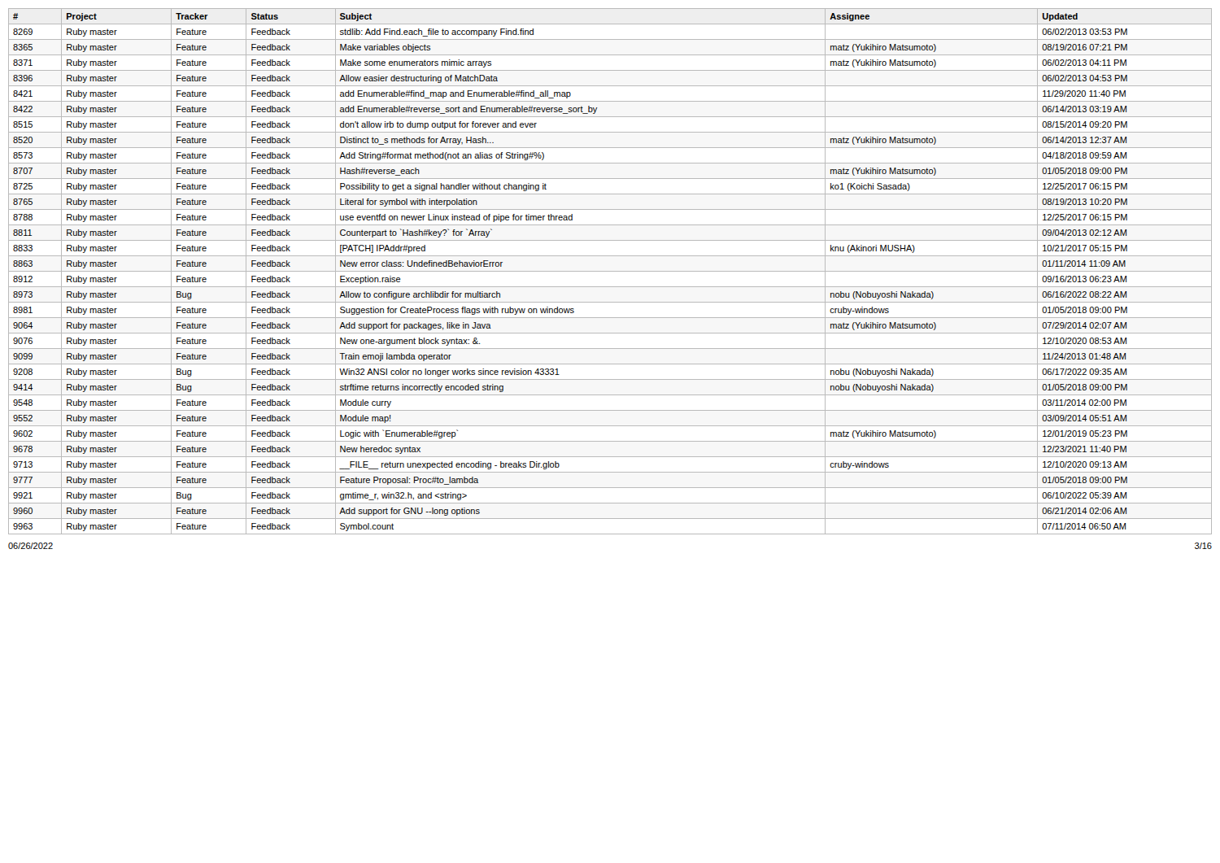| # | Project | Tracker | Status | Subject | Assignee | Updated |
| --- | --- | --- | --- | --- | --- | --- |
| 8269 | Ruby master | Feature | Feedback | stdlib: Add Find.each_file to accompany Find.find | | 06/02/2013 03:53 PM |
| 8365 | Ruby master | Feature | Feedback | Make variables objects | matz (Yukihiro Matsumoto) | 08/19/2016 07:21 PM |
| 8371 | Ruby master | Feature | Feedback | Make some enumerators mimic arrays | matz (Yukihiro Matsumoto) | 06/02/2013 04:11 PM |
| 8396 | Ruby master | Feature | Feedback | Allow easier destructuring of MatchData | | 06/02/2013 04:53 PM |
| 8421 | Ruby master | Feature | Feedback | add Enumerable#find_map and Enumerable#find_all_map | | 11/29/2020 11:40 PM |
| 8422 | Ruby master | Feature | Feedback | add Enumerable#reverse_sort and Enumerable#reverse_sort_by | | 06/14/2013 03:19 AM |
| 8515 | Ruby master | Feature | Feedback | don't allow irb to dump output for forever and ever | | 08/15/2014 09:20 PM |
| 8520 | Ruby master | Feature | Feedback | Distinct to_s methods for Array, Hash... | matz (Yukihiro Matsumoto) | 06/14/2013 12:37 AM |
| 8573 | Ruby master | Feature | Feedback | Add String#format method(not an alias of String#%) | | 04/18/2018 09:59 AM |
| 8707 | Ruby master | Feature | Feedback | Hash#reverse_each | matz (Yukihiro Matsumoto) | 01/05/2018 09:00 PM |
| 8725 | Ruby master | Feature | Feedback | Possibility to get a signal handler without changing it | ko1 (Koichi Sasada) | 12/25/2017 06:15 PM |
| 8765 | Ruby master | Feature | Feedback | Literal for symbol with interpolation | | 08/19/2013 10:20 PM |
| 8788 | Ruby master | Feature | Feedback | use eventfd on newer Linux instead of pipe for timer thread | | 12/25/2017 06:15 PM |
| 8811 | Ruby master | Feature | Feedback | Counterpart to `Hash#key?` for `Array` | | 09/04/2013 02:12 AM |
| 8833 | Ruby master | Feature | Feedback | [PATCH] IPAddr#pred | knu (Akinori MUSHA) | 10/21/2017 05:15 PM |
| 8863 | Ruby master | Feature | Feedback | New error class: UndefinedBehaviorError | | 01/11/2014 11:09 AM |
| 8912 | Ruby master | Feature | Feedback | Exception.raise | | 09/16/2013 06:23 AM |
| 8973 | Ruby master | Bug | Feedback | Allow to configure archlibdir for multiarch | nobu (Nobuyoshi Nakada) | 06/16/2022 08:22 AM |
| 8981 | Ruby master | Feature | Feedback | Suggestion for CreateProcess flags with rubyw on windows | cruby-windows | 01/05/2018 09:00 PM |
| 9064 | Ruby master | Feature | Feedback | Add support for packages, like in Java | matz (Yukihiro Matsumoto) | 07/29/2014 02:07 AM |
| 9076 | Ruby master | Feature | Feedback | New one-argument block syntax: &. | | 12/10/2020 08:53 AM |
| 9099 | Ruby master | Feature | Feedback | Train emoji lambda operator | | 11/24/2013 01:48 AM |
| 9208 | Ruby master | Bug | Feedback | Win32 ANSI color no longer works since revision 43331 | nobu (Nobuyoshi Nakada) | 06/17/2022 09:35 AM |
| 9414 | Ruby master | Bug | Feedback | strftime returns incorrectly encoded string | nobu (Nobuyoshi Nakada) | 01/05/2018 09:00 PM |
| 9548 | Ruby master | Feature | Feedback | Module curry | | 03/11/2014 02:00 PM |
| 9552 | Ruby master | Feature | Feedback | Module map! | | 03/09/2014 05:51 AM |
| 9602 | Ruby master | Feature | Feedback | Logic with `Enumerable#grep` | matz (Yukihiro Matsumoto) | 12/01/2019 05:23 PM |
| 9678 | Ruby master | Feature | Feedback | New heredoc syntax | | 12/23/2021 11:40 PM |
| 9713 | Ruby master | Feature | Feedback | __FILE__ return unexpected encoding - breaks Dir.glob | cruby-windows | 12/10/2020 09:13 AM |
| 9777 | Ruby master | Feature | Feedback | Feature Proposal: Proc#to_lambda | | 01/05/2018 09:00 PM |
| 9921 | Ruby master | Bug | Feedback | gmtime_r, win32.h, and <string> | | 06/10/2022 05:39 AM |
| 9960 | Ruby master | Feature | Feedback | Add support for GNU --long options | | 06/21/2014 02:06 AM |
| 9963 | Ruby master | Feature | Feedback | Symbol.count | | 07/11/2014 06:50 AM |
06/26/2022 3/16